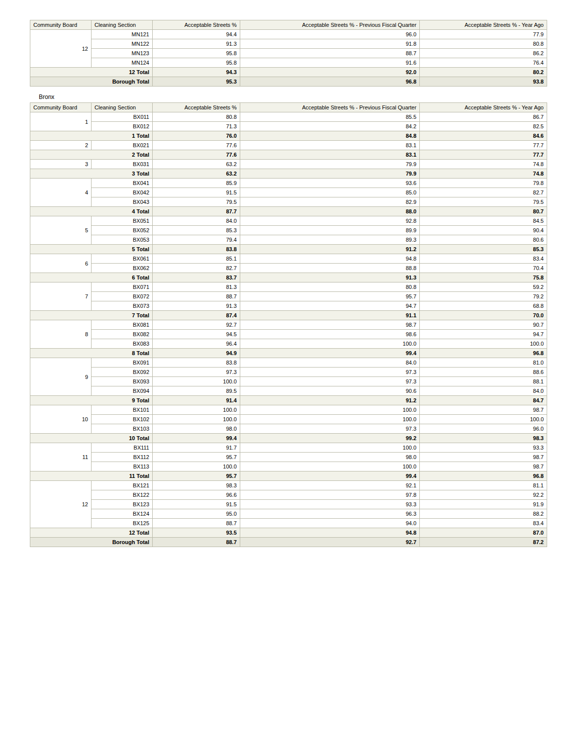| Community Board | Cleaning Section | Acceptable Streets % | Acceptable Streets % - Previous Fiscal Quarter | Acceptable Streets % - Year Ago |
| --- | --- | --- | --- | --- |
| 12 | MN121 | 94.4 | 96.0 | 77.9 |
| MN122 | 91.3 | 91.8 | 80.8 |
| MN123 | 95.8 | 88.7 | 86.2 |
| MN124 | 95.8 | 91.6 | 76.4 |
| 12 Total | 94.3 | 92.0 | 80.2 |
| Borough Total | 95.3 | 96.8 | 93.8 |
Bronx
| Community Board | Cleaning Section | Acceptable Streets % | Acceptable Streets % - Previous Fiscal Quarter | Acceptable Streets % - Year Ago |
| --- | --- | --- | --- | --- |
| 1 | BX011 | 80.8 | 85.5 | 86.7 |
| BX012 | 71.3 | 84.2 | 82.5 |
| 1 Total | 76.0 | 84.8 | 84.6 |
| 2 | BX021 | 77.6 | 83.1 | 77.7 |
| 2 Total | 77.6 | 83.1 | 77.7 |
| 3 | BX031 | 63.2 | 79.9 | 74.8 |
| 3 Total | 63.2 | 79.9 | 74.8 |
| 4 | BX041 | 85.9 | 93.6 | 79.8 |
| BX042 | 91.5 | 85.0 | 82.7 |
| BX043 | 79.5 | 82.9 | 79.5 |
| 4 Total | 87.7 | 88.0 | 80.7 |
| 5 | BX051 | 84.0 | 92.8 | 84.5 |
| BX052 | 85.3 | 89.9 | 90.4 |
| BX053 | 79.4 | 89.3 | 80.6 |
| 5 Total | 83.8 | 91.2 | 85.3 |
| 6 | BX061 | 85.1 | 94.8 | 83.4 |
| BX062 | 82.7 | 88.8 | 70.4 |
| 6 Total | 83.7 | 91.3 | 75.8 |
| 7 | BX071 | 81.3 | 80.8 | 59.2 |
| BX072 | 88.7 | 95.7 | 79.2 |
| BX073 | 91.3 | 94.7 | 68.8 |
| 7 Total | 87.4 | 91.1 | 70.0 |
| 8 | BX081 | 92.7 | 98.7 | 90.7 |
| BX082 | 94.5 | 98.6 | 94.7 |
| BX083 | 96.4 | 100.0 | 100.0 |
| 8 Total | 94.9 | 99.4 | 96.8 |
| 9 | BX091 | 83.8 | 84.0 | 81.0 |
| BX092 | 97.3 | 97.3 | 88.6 |
| BX093 | 100.0 | 97.3 | 88.1 |
| BX094 | 89.5 | 90.6 | 84.0 |
| 9 Total | 91.4 | 91.2 | 84.7 |
| 10 | BX101 | 100.0 | 100.0 | 98.7 |
| BX102 | 100.0 | 100.0 | 100.0 |
| BX103 | 98.0 | 97.3 | 96.0 |
| 10 Total | 99.4 | 99.2 | 98.3 |
| 11 | BX111 | 91.7 | 100.0 | 93.3 |
| BX112 | 95.7 | 98.0 | 98.7 |
| BX113 | 100.0 | 100.0 | 98.7 |
| 11 Total | 95.7 | 99.4 | 96.8 |
| 12 | BX121 | 98.3 | 92.1 | 81.1 |
| BX122 | 96.6 | 97.8 | 92.2 |
| BX123 | 91.5 | 93.3 | 91.9 |
| BX124 | 95.0 | 96.3 | 88.2 |
| BX125 | 88.7 | 94.0 | 83.4 |
| 12 Total | 93.5 | 94.8 | 87.0 |
| Borough Total | 88.7 | 92.7 | 87.2 |